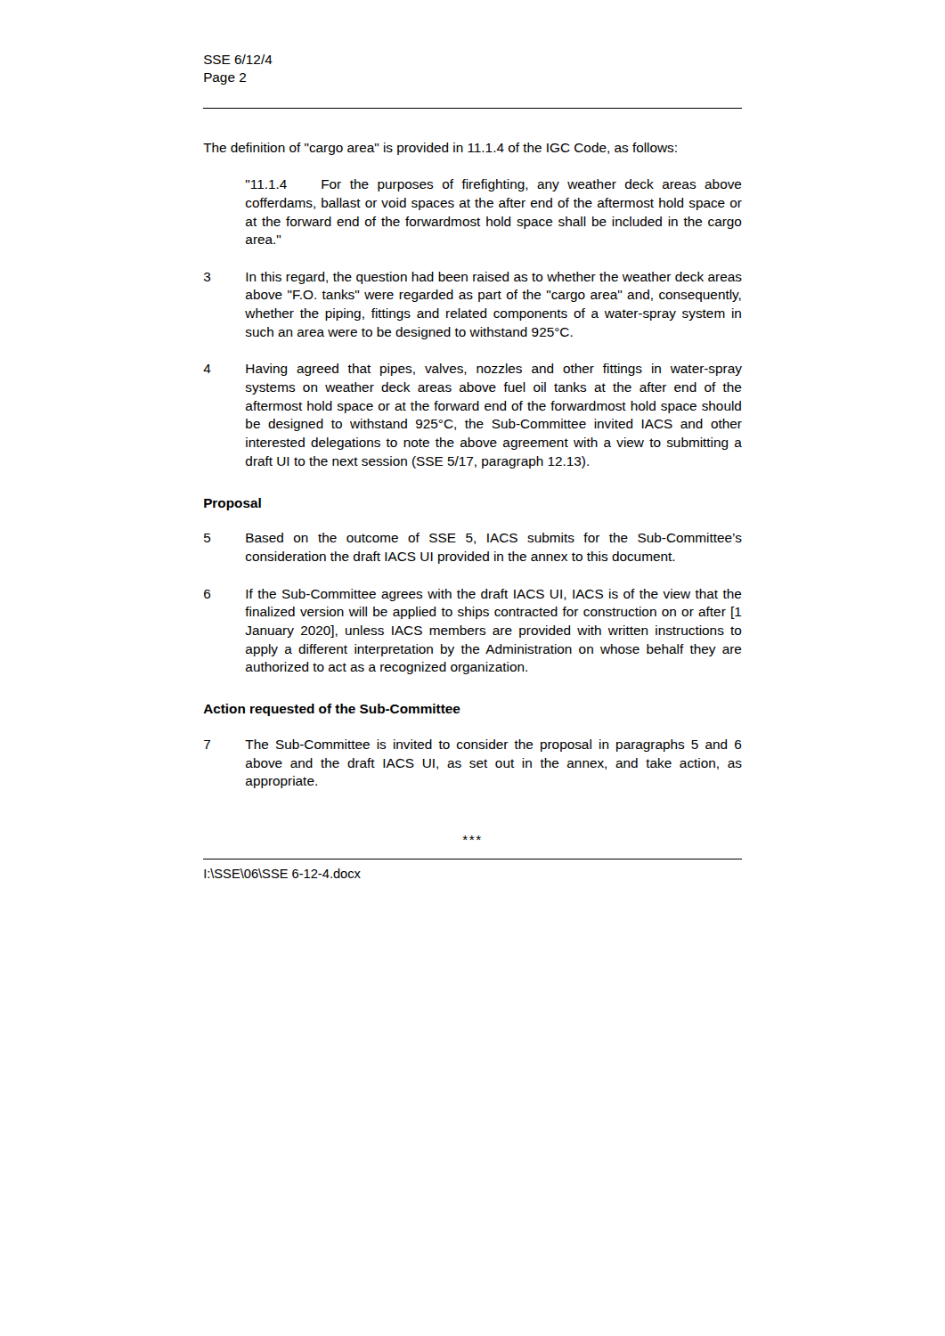SSE 6/12/4
Page 2
The definition of "cargo area" is provided in 11.1.4 of the IGC Code, as follows:
"11.1.4 For the purposes of firefighting, any weather deck areas above cofferdams, ballast or void spaces at the after end of the aftermost hold space or at the forward end of the forwardmost hold space shall be included in the cargo area."
3
In this regard, the question had been raised as to whether the weather deck areas above "F.O. tanks" were regarded as part of the "cargo area" and, consequently, whether the piping, fittings and related components of a water-spray system in such an area were to be designed to withstand 925°C.
4
Having agreed that pipes, valves, nozzles and other fittings in water-spray systems on weather deck areas above fuel oil tanks at the after end of the aftermost hold space or at the forward end of the forwardmost hold space should be designed to withstand 925°C, the Sub-Committee invited IACS and other interested delegations to note the above agreement with a view to submitting a draft UI to the next session (SSE 5/17, paragraph 12.13).
Proposal
5
Based on the outcome of SSE 5, IACS submits for the Sub-Committee’s consideration the draft IACS UI provided in the annex to this document.
6
If the Sub-Committee agrees with the draft IACS UI, IACS is of the view that the finalized version will be applied to ships contracted for construction on or after [1 January 2020], unless IACS members are provided with written instructions to apply a different interpretation by the Administration on whose behalf they are authorized to act as a recognized organization.
Action requested of the Sub-Committee
7
The Sub-Committee is invited to consider the proposal in paragraphs 5 and 6 above and the draft IACS UI, as set out in the annex, and take action, as appropriate.
***
I:\SSE\06\SSE 6-12-4.docx